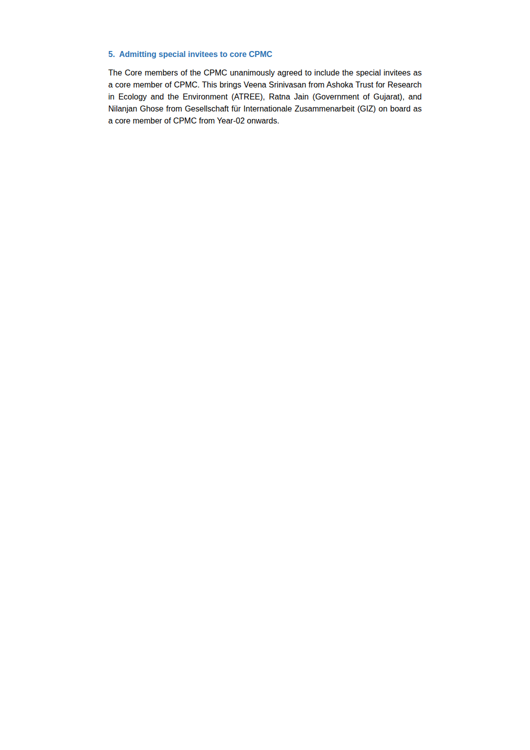5. Admitting special invitees to core CPMC
The Core members of the CPMC unanimously agreed to include the special invitees as a core member of CPMC. This brings Veena Srinivasan from Ashoka Trust for Research in Ecology and the Environment (ATREE), Ratna Jain (Government of Gujarat), and Nilanjan Ghose from Gesellschaft für Internationale Zusammenarbeit (GIZ) on board as a core member of CPMC from Year-02 onwards.